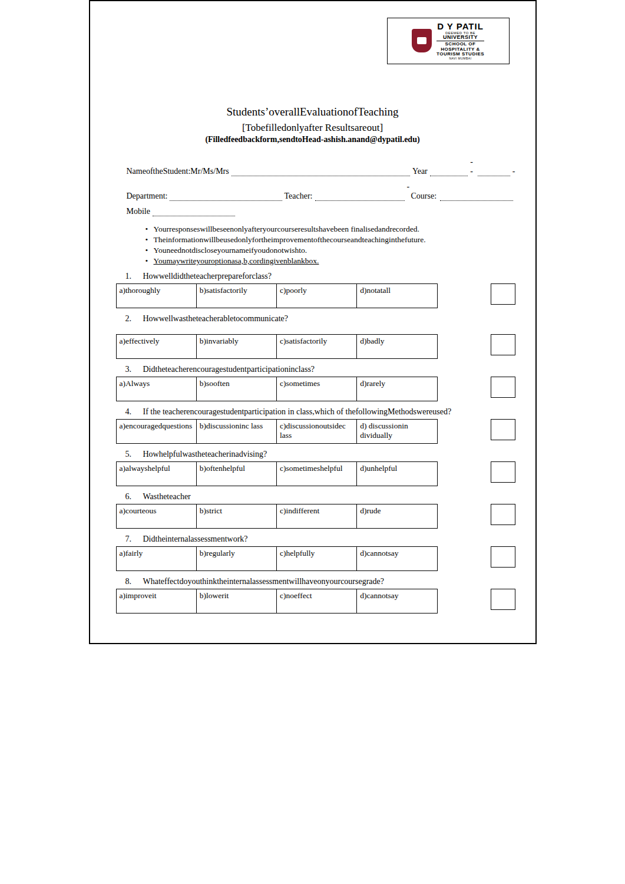D Y PATIL
DEEMED TO BE
UNIVERSITY
SCHOOL OF
HOSPITALITY &
TOURISM STUDIES
NAVI MUMBAI
Students’overallEvaluationofTeaching
[Tobefilledonlyafter Resultsareout]
(Filledfeedbackform,sendtoHead-ashish.anand@dypatil.edu)
NameoftheStudent:Mr/Ms/Mrs Year -- -
Department: Teacher: - Course:
Mobile
Yourresponseswillbeseenonlyafteryourcourseresultshavebeen finalisedandrecorded.
Theinformationwillbeusedonlyfortheimprovementofthecourseandteachinginthefuture.
Youneednotdiscloseyournameifyoudonotwishto.
Youmaywriteyouroptionasa,b,cordingivenblankbox.
1. Howwelldidtheteacherprepareforclass?
| a)thoroughly | b)satisfactorily | c)poorly | d)notatall |
2. Howwellwastheteacherabletocommunicate?
| a)effectively | b)invariably | c)satisfactorily | d)badly |
3. Didtheteacherencouragestudentparticipationinclass?
| a)Always | b)sooften | c)sometimes | d)rarely |
4. If the teacherencouragestudentparticipation in class,which of thefollowingMethodswereused?
| a)encouragedquestions | b)discussioninc lass | c)discussionoutsidec lass | d) discussionin dividually |
5. Howhelpfulwastheteacherinadvising?
| a)alwayshelpful | b)oftenhelpful | c)sometimeshelpful | d)unhelpful |
6. Wastheteacher
| a)courteous | b)strict | c)indifferent | d)rude |
7. Didtheinternalassessmentwork?
| a)fairly | b)regularly | c)helpfully | d)cannotsay |
8. Whateffectdoyouthinktheinternalassessmentwillhaveonyourcoursegrade?
| a)improveit | b)lowerit | c)noeffect | d)cannotsay |